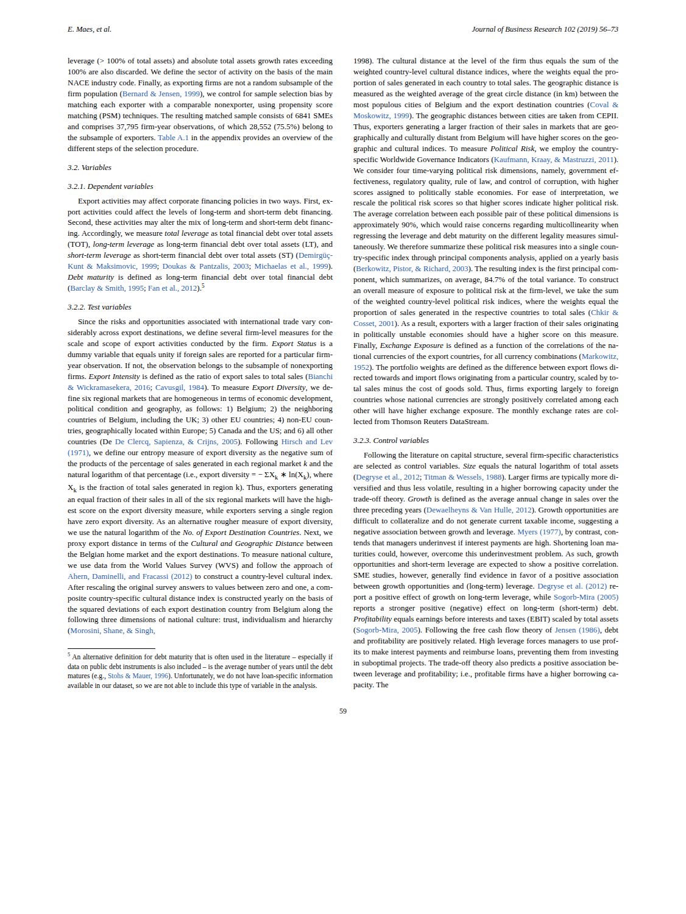E. Maes, et al.
Journal of Business Research 102 (2019) 56–73
leverage (> 100% of total assets) and absolute total assets growth rates exceeding 100% are also discarded. We define the sector of activity on the basis of the main NACE industry code. Finally, as exporting firms are not a random subsample of the firm population (Bernard & Jensen, 1999), we control for sample selection bias by matching each exporter with a comparable nonexporter, using propensity score matching (PSM) techniques. The resulting matched sample consists of 6841 SMEs and comprises 37,795 firm-year observations, of which 28,552 (75.5%) belong to the subsample of exporters. Table A.1 in the appendix provides an overview of the different steps of the selection procedure.
3.2. Variables
3.2.1. Dependent variables
Export activities may affect corporate financing policies in two ways. First, export activities could affect the levels of long-term and short-term debt financing. Second, these activities may alter the mix of long-term and short-term debt financing. Accordingly, we measure total leverage as total financial debt over total assets (TOT), long-term leverage as long-term financial debt over total assets (LT), and short-term leverage as short-term financial debt over total assets (ST) (Demirgüç-Kunt & Maksimovic, 1999; Doukas & Pantzalis, 2003; Michaelas et al., 1999). Debt maturity is defined as long-term financial debt over total financial debt (Barclay & Smith, 1995; Fan et al., 2012).5
3.2.2. Test variables
Since the risks and opportunities associated with international trade vary considerably across export destinations, we define several firm-level measures for the scale and scope of export activities conducted by the firm. Export Status is a dummy variable that equals unity if foreign sales are reported for a particular firm-year observation. If not, the observation belongs to the subsample of nonexporting firms. Export Intensity is defined as the ratio of export sales to total sales (Bianchi & Wickramasekera, 2016; Cavusgil, 1984). To measure Export Diversity, we define six regional markets that are homogeneous in terms of economic development, political condition and geography, as follows: 1) Belgium; 2) the neighboring countries of Belgium, including the UK; 3) other EU countries; 4) non-EU countries, geographically located within Europe; 5) Canada and the US; and 6) all other countries (De De Clercq, Sapienza, & Crijns, 2005). Following Hirsch and Lev (1971), we define our entropy measure of export diversity as the negative sum of the products of the percentage of sales generated in each regional market k and the natural logarithm of that percentage (i.e., export diversity = − ΣXk ∗ ln(Xk), where Xk is the fraction of total sales generated in region k). Thus, exporters generating an equal fraction of their sales in all of the six regional markets will have the highest score on the export diversity measure, while exporters serving a single region have zero export diversity. As an alternative rougher measure of export diversity, we use the natural logarithm of the No. of Export Destination Countries. Next, we proxy export distance in terms of the Cultural and Geographic Distance between the Belgian home market and the export destinations. To measure national culture, we use data from the World Values Survey (WVS) and follow the approach of Ahern, Daminelli, and Fracassi (2012) to construct a country-level cultural index. After rescaling the original survey answers to values between zero and one, a composite country-specific cultural distance index is constructed yearly on the basis of the squared deviations of each export destination country from Belgium along the following three dimensions of national culture: trust, individualism and hierarchy (Morosini, Shane, & Singh,
5 An alternative definition for debt maturity that is often used in the literature – especially if data on public debt instruments is also included – is the average number of years until the debt matures (e.g., Stohs & Mauer, 1996). Unfortunately, we do not have loan-specific information available in our dataset, so we are not able to include this type of variable in the analysis.
1998). The cultural distance at the level of the firm thus equals the sum of the weighted country-level cultural distance indices, where the weights equal the proportion of sales generated in each country to total sales. The geographic distance is measured as the weighted average of the great circle distance (in km) between the most populous cities of Belgium and the export destination countries (Coval & Moskowitz, 1999). The geographic distances between cities are taken from CEPII. Thus, exporters generating a larger fraction of their sales in markets that are geographically and culturally distant from Belgium will have higher scores on the geographic and cultural indices. To measure Political Risk, we employ the country-specific Worldwide Governance Indicators (Kaufmann, Kraay, & Mastruzzi, 2011). We consider four time-varying political risk dimensions, namely, government effectiveness, regulatory quality, rule of law, and control of corruption, with higher scores assigned to politically stable economies. For ease of interpretation, we rescale the political risk scores so that higher scores indicate higher political risk. The average correlation between each possible pair of these political dimensions is approximately 90%, which would raise concerns regarding multicollinearity when regressing the leverage and debt maturity on the different legality measures simultaneously. We therefore summarize these political risk measures into a single country-specific index through principal components analysis, applied on a yearly basis (Berkowitz, Pistor, & Richard, 2003). The resulting index is the first principal component, which summarizes, on average, 84.7% of the total variance. To construct an overall measure of exposure to political risk at the firm-level, we take the sum of the weighted country-level political risk indices, where the weights equal the proportion of sales generated in the respective countries to total sales (Chkir & Cosset, 2001). As a result, exporters with a larger fraction of their sales originating in politically unstable economies should have a higher score on this measure. Finally, Exchange Exposure is defined as a function of the correlations of the national currencies of the export countries, for all currency combinations (Markowitz, 1952). The portfolio weights are defined as the difference between export flows directed towards and import flows originating from a particular country, scaled by total sales minus the cost of goods sold. Thus, firms exporting largely to foreign countries whose national currencies are strongly positively correlated among each other will have higher exchange exposure. The monthly exchange rates are collected from Thomson Reuters DataStream.
3.2.3. Control variables
Following the literature on capital structure, several firm-specific characteristics are selected as control variables. Size equals the natural logarithm of total assets (Degryse et al., 2012; Titman & Wessels, 1988). Larger firms are typically more diversified and thus less volatile, resulting in a higher borrowing capacity under the trade-off theory. Growth is defined as the average annual change in sales over the three preceding years (Dewaelheyns & Van Hulle, 2012). Growth opportunities are difficult to collateralize and do not generate current taxable income, suggesting a negative association between growth and leverage. Myers (1977), by contrast, contends that managers underinvest if interest payments are high. Shortening loan maturities could, however, overcome this underinvestment problem. As such, growth opportunities and short-term leverage are expected to show a positive correlation. SME studies, however, generally find evidence in favor of a positive association between growth opportunities and (long-term) leverage. Degryse et al. (2012) report a positive effect of growth on long-term leverage, while Sogorb-Mira (2005) reports a stronger positive (negative) effect on long-term (short-term) debt. Profitability equals earnings before interests and taxes (EBIT) scaled by total assets (Sogorb-Mira, 2005). Following the free cash flow theory of Jensen (1986), debt and profitability are positively related. High leverage forces managers to use profits to make interest payments and reimburse loans, preventing them from investing in suboptimal projects. The trade-off theory also predicts a positive association between leverage and profitability; i.e., profitable firms have a higher borrowing capacity. The
59